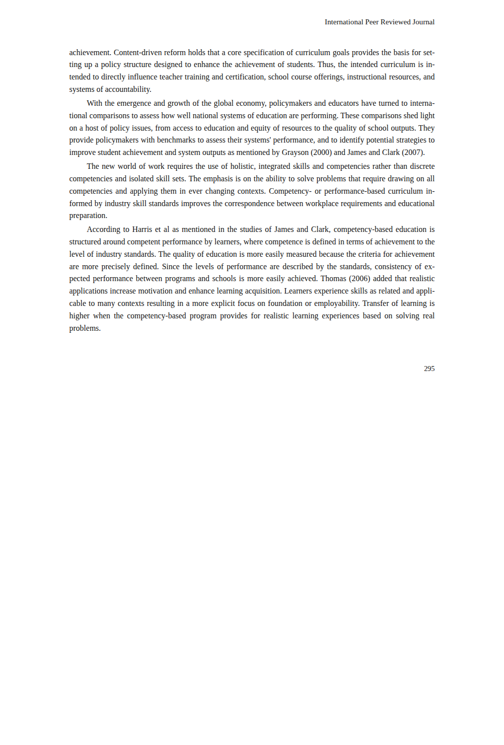International Peer Reviewed Journal
achievement. Content-driven reform holds that a core specification of curriculum goals provides the basis for setting up a policy structure designed to enhance the achievement of students. Thus, the intended curriculum is intended to directly influence teacher training and certification, school course offerings, instructional resources, and systems of accountability.
With the emergence and growth of the global economy, policymakers and educators have turned to international comparisons to assess how well national systems of education are performing. These comparisons shed light on a host of policy issues, from access to education and equity of resources to the quality of school outputs. They provide policymakers with benchmarks to assess their systems' performance, and to identify potential strategies to improve student achievement and system outputs as mentioned by Grayson (2000) and James and Clark (2007).
The new world of work requires the use of holistic, integrated skills and competencies rather than discrete competencies and isolated skill sets. The emphasis is on the ability to solve problems that require drawing on all competencies and applying them in ever changing contexts. Competency- or performance-based curriculum informed by industry skill standards improves the correspondence between workplace requirements and educational preparation.
According to Harris et al as mentioned in the studies of James and Clark, competency-based education is structured around competent performance by learners, where competence is defined in terms of achievement to the level of industry standards. The quality of education is more easily measured because the criteria for achievement are more precisely defined. Since the levels of performance are described by the standards, consistency of expected performance between programs and schools is more easily achieved. Thomas (2006) added that realistic applications increase motivation and enhance learning acquisition. Learners experience skills as related and applicable to many contexts resulting in a more explicit focus on foundation or employability. Transfer of learning is higher when the competency-based program provides for realistic learning experiences based on solving real problems.
295